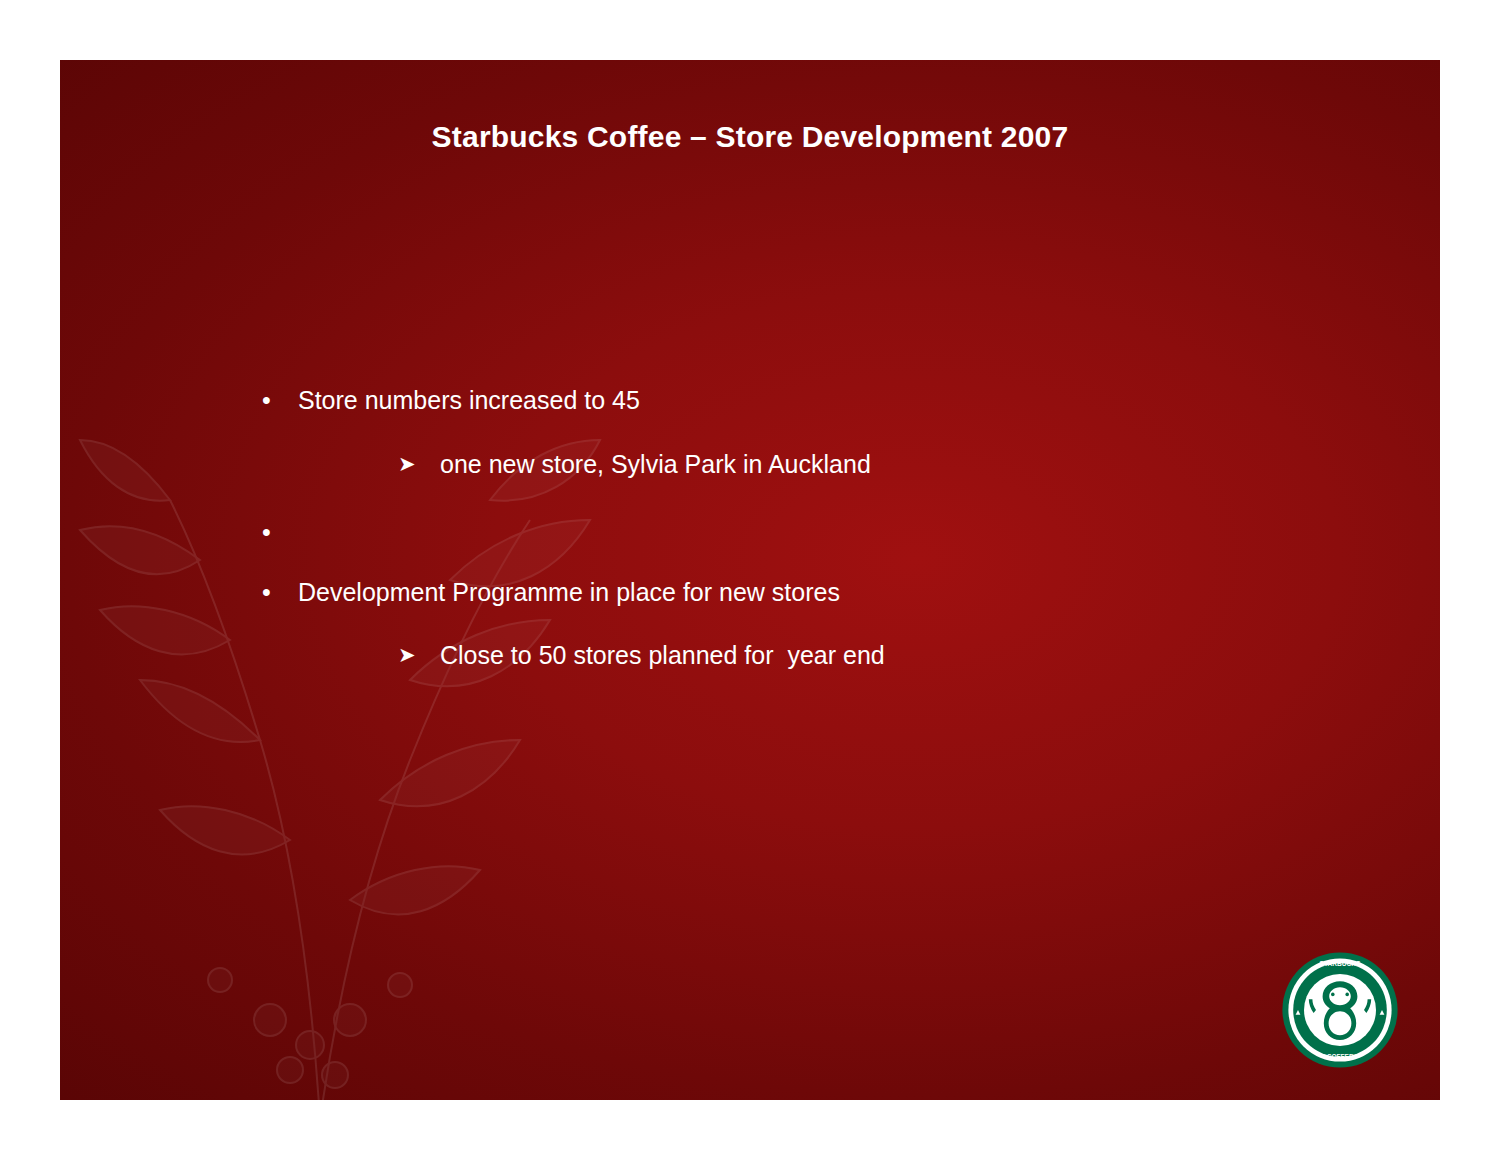Starbucks Coffee – Store Development 2007
Store numbers increased to 45
one new store, Sylvia Park in Auckland
Development Programme in place for new stores
Close to 50 stores planned for year end
STARBUCKS COFFEE